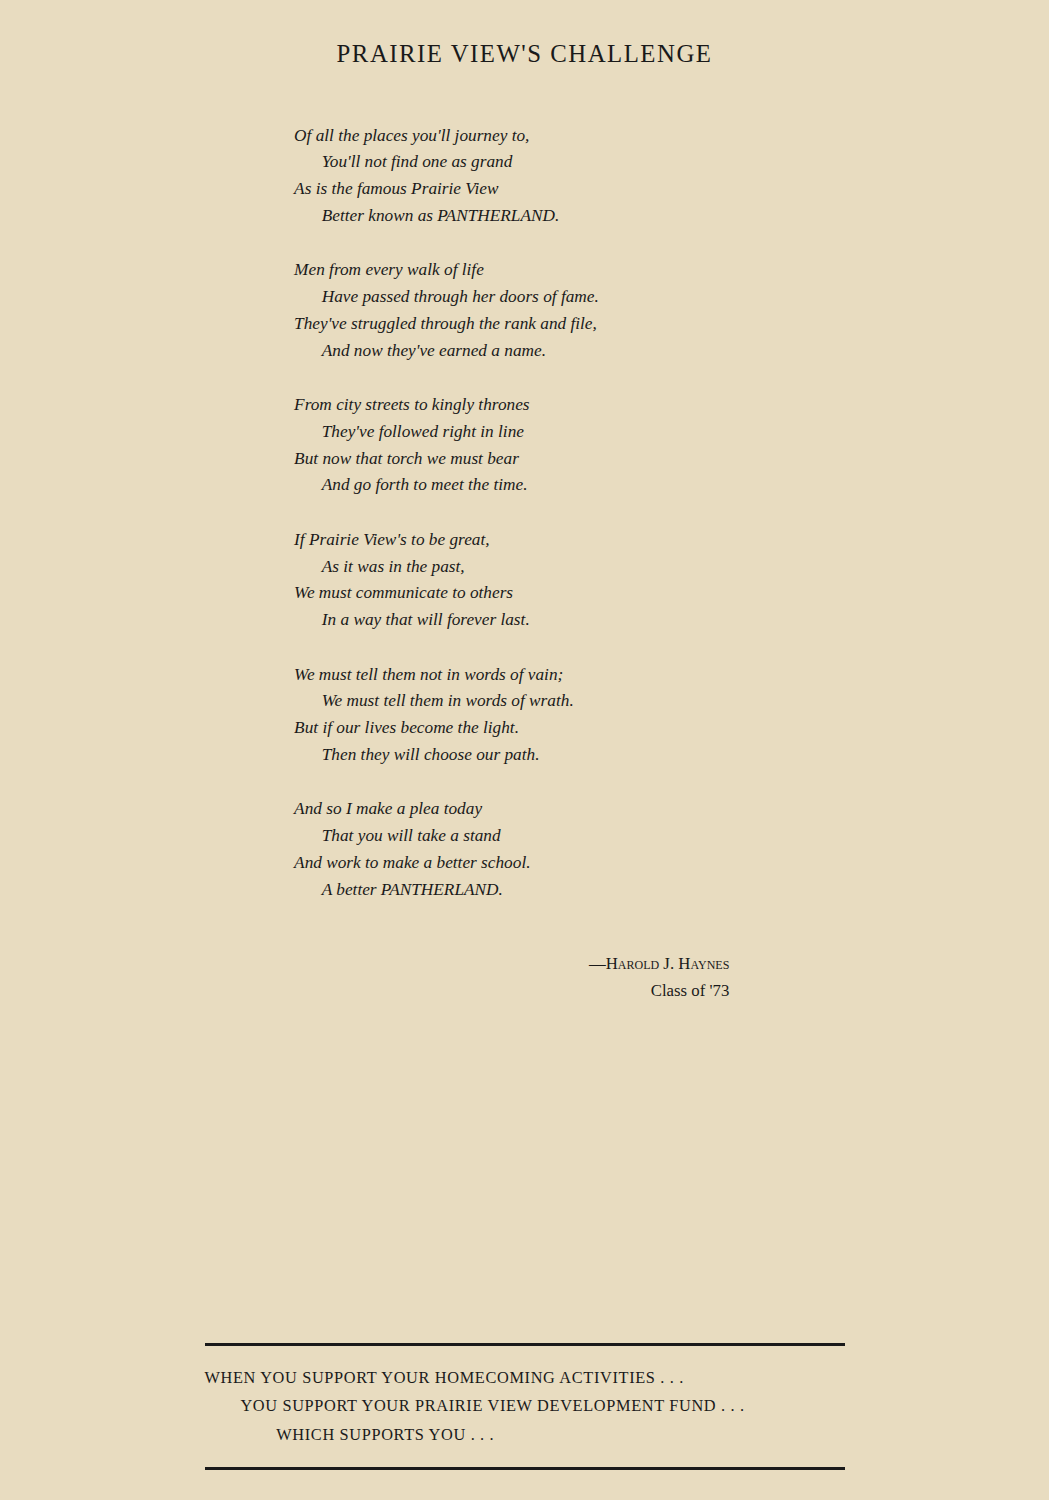PRAIRIE VIEW'S CHALLENGE
Of all the places you'll journey to,
You'll not find one as grand
As is the famous Prairie View
Better known as PANTHERLAND.
Men from every walk of life
Have passed through her doors of fame.
They've struggled through the rank and file,
And now they've earned a name.
From city streets to kingly thrones
They've followed right in line
But now that torch we must bear
And go forth to meet the time.
If Prairie View's to be great,
As it was in the past,
We must communicate to others
In a way that will forever last.
We must tell them not in words of vain;
We must tell them in words of wrath.
But if our lives become the light.
Then they will choose our path.
And so I make a plea today
That you will take a stand
And work to make a better school.
A better PANTHERLAND.
—Harold J. Haynes
Class of '73
WHEN YOU SUPPORT YOUR HOMECOMING ACTIVITIES . . .
YOU SUPPORT YOUR PRAIRIE VIEW DEVELOPMENT FUND . . .
WHICH SUPPORTS YOU . . .